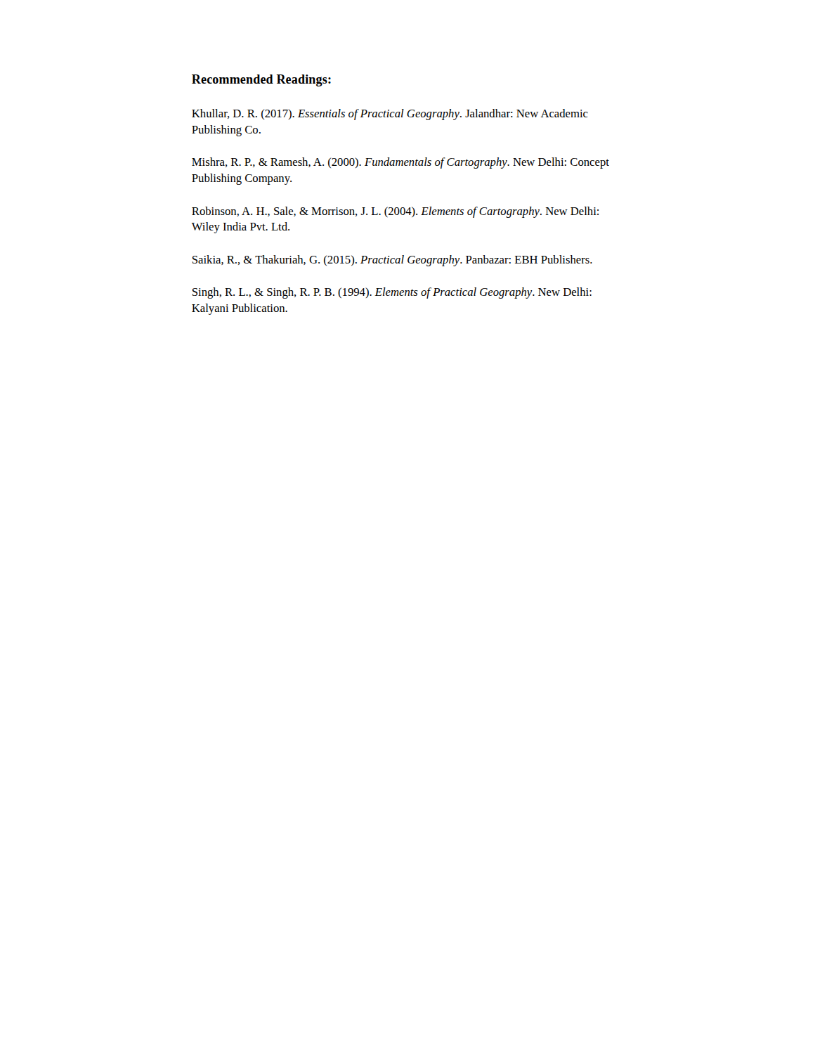Recommended Readings:
Khullar, D. R. (2017). Essentials of Practical Geography. Jalandhar: New Academic Publishing Co.
Mishra, R. P., & Ramesh, A. (2000). Fundamentals of Cartography. New Delhi: Concept Publishing Company.
Robinson, A. H., Sale, & Morrison, J. L. (2004). Elements of Cartography. New Delhi: Wiley India Pvt. Ltd.
Saikia, R., & Thakuriah, G. (2015). Practical Geography. Panbazar: EBH Publishers.
Singh, R. L., & Singh, R. P. B. (1994). Elements of Practical Geography. New Delhi: Kalyani Publication.